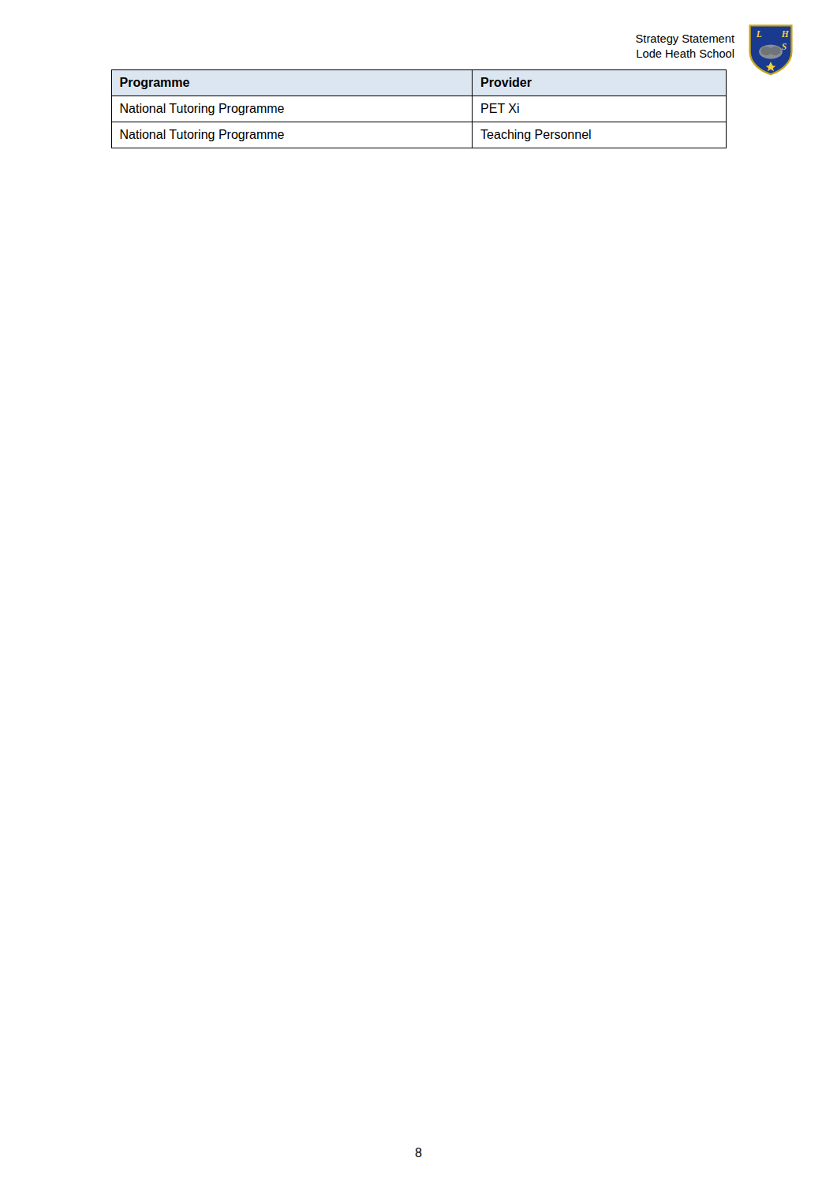Strategy Statement
Lode Heath School
L H S
| Programme | Provider |
| --- | --- |
| National Tutoring Programme | PET Xi |
| National Tutoring Programme | Teaching Personnel |
8